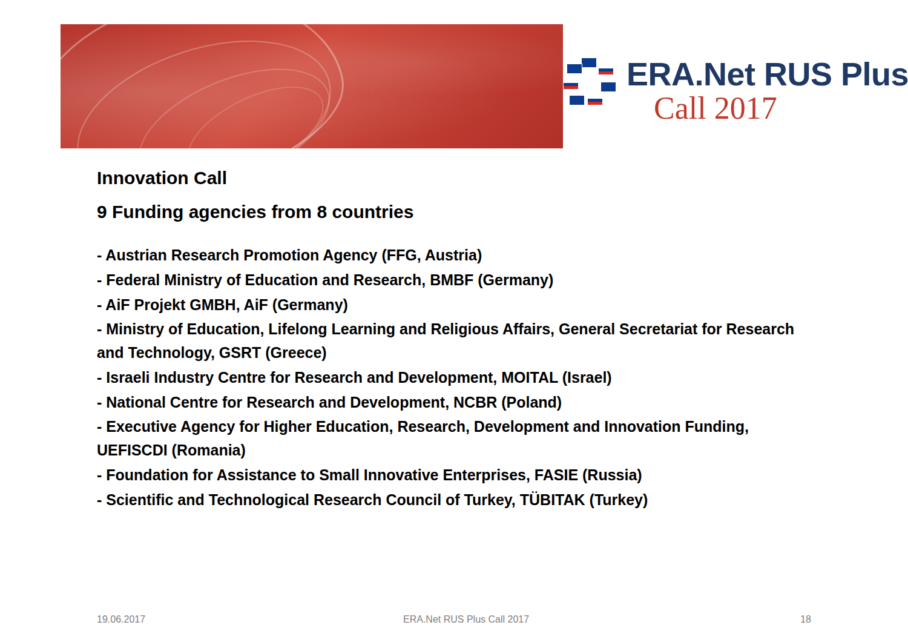ERA.Net RUS Plus
Call 2017
Innovation Call
9 Funding agencies from 8 countries
Austrian Research Promotion Agency (FFG, Austria)
Federal Ministry of Education and Research, BMBF (Germany)
AiF Projekt GMBH, AiF (Germany)
Ministry of Education, Lifelong Learning and Religious Affairs, General Secretariat for Research and Technology, GSRT (Greece)
Israeli Industry Centre for Research and Development, MOITAL (Israel)
National Centre for Research and Development, NCBR (Poland)
Executive Agency for Higher Education, Research, Development and Innovation Funding, UEFISCDI (Romania)
Foundation for Assistance to Small Innovative Enterprises, FASIE (Russia)
Scientific and Technological Research Council of Turkey, TÜBITAK (Turkey)
19.06.2017
ERA.Net RUS Plus Call 2017
18